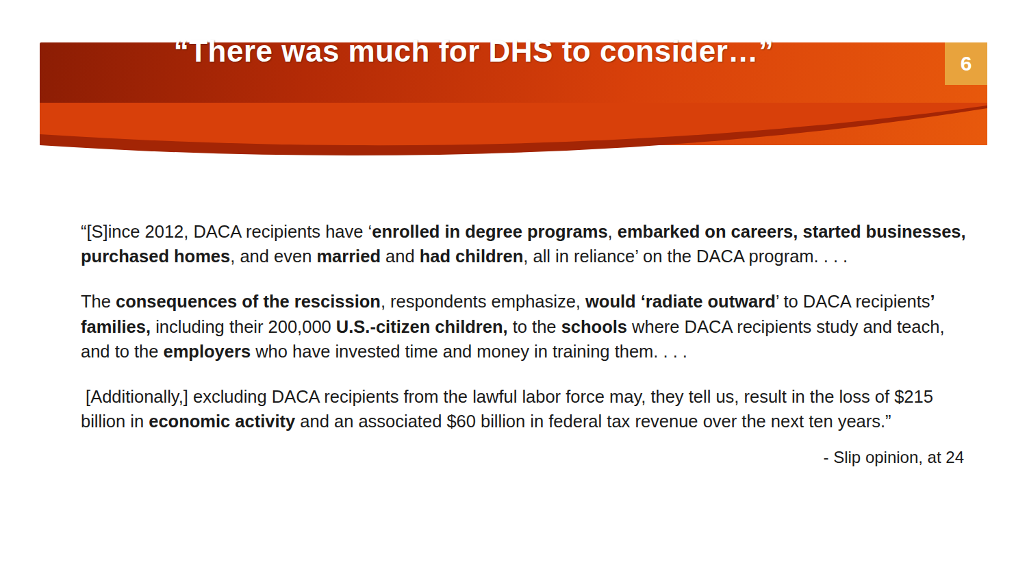6
“There was much for DHS to consider…”
“[S]ince 2012, DACA recipients have ‘enrolled in degree programs, embarked on careers, started businesses, purchased homes, and even married and had children, all in reliance’ on the DACA program. . . .
The consequences of the rescission, respondents emphasize, would ‘radiate outward’ to DACA recipients’ families, including their 200,000 U.S.-citizen children, to the schools where DACA recipients study and teach, and to the employers who have invested time and money in training them. . . .
[Additionally,] excluding DACA recipients from the lawful labor force may, they tell us, result in the loss of $215 billion in economic activity and an associated $60 billion in federal tax revenue over the next ten years.”
- Slip opinion, at 24